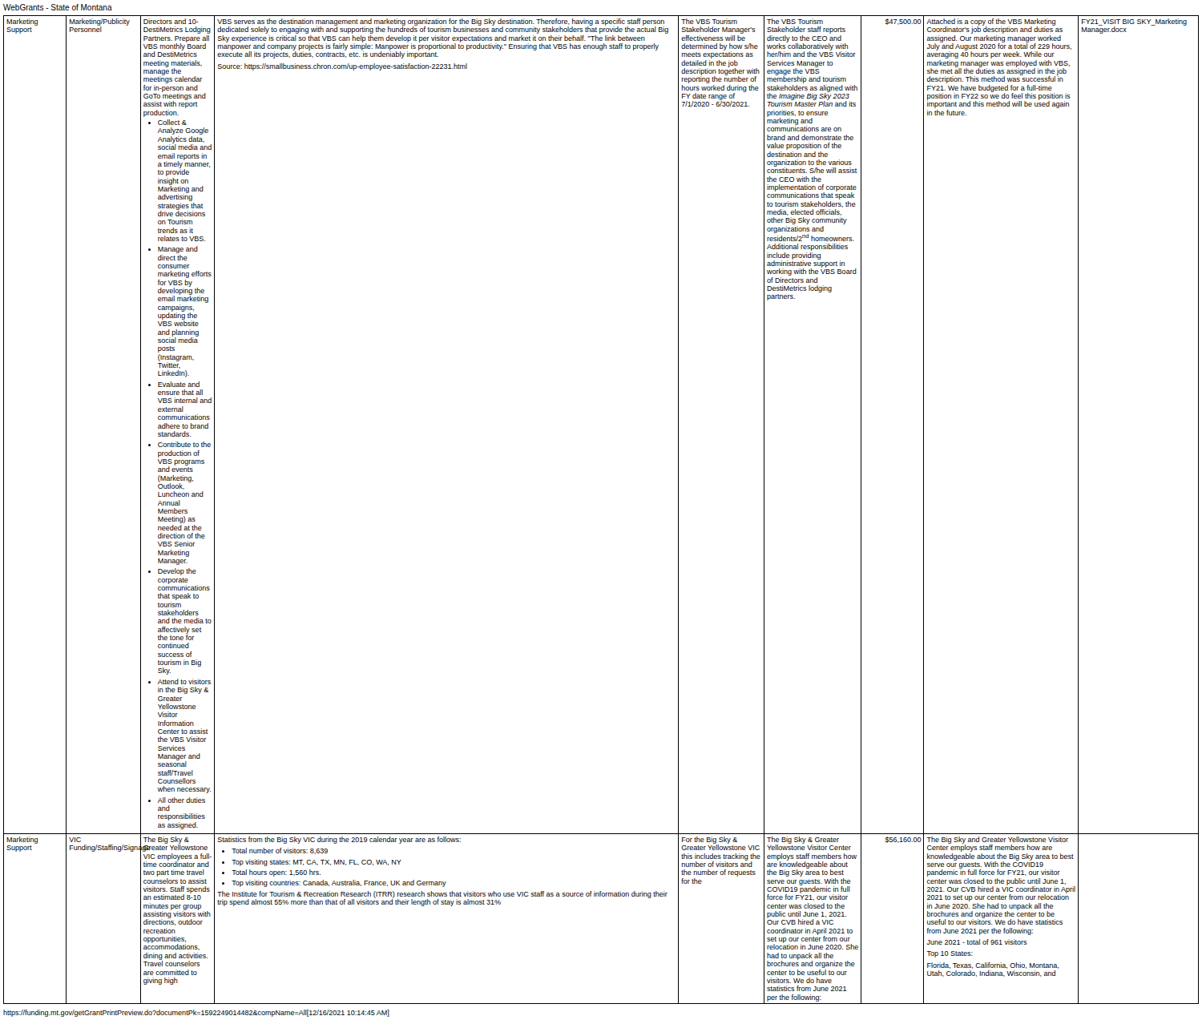WebGrants - State of Montana
| Marketing Support | Marketing/Publicity Personnel | Directors and 10-DestiMetrics Lodging Partners. Prepare all VBS monthly Board and DestiMetrics meeting materials, manage the meetings calendar for in-person and GoTo meetings and assist with report production. Collect & Analyze Google Analytics data, social media and email reports in a timely manner, to provide insight on Marketing and advertising strategies that drive decisions on Tourism trends as it relates to VBS. Manage and direct the consumer marketing efforts for VBS by developing the email marketing campaigns, updating the VBS website and planning social media posts (Instagram, Twitter, LinkedIn). Evaluate and ensure that all VBS internal and external communications adhere to brand standards. Contribute to the production of VBS programs and events (Marketing, Outlook, Luncheon and Annual Members Meeting) as needed at the direction of the VBS Senior Marketing Manager. Develop the corporate communications that speak to tourism stakeholders and the media to affectively set the tone for continued success of tourism in Big Sky. Attend to visitors in the Big Sky & Greater Yellowstone Visitor Information Center to assist the VBS Visitor Services Manager and seasonal staff/Travel Counsellors when necessary. All other duties and responsibilities as assigned. | VBS serves as the destination management and marketing organization for the Big Sky destination. Therefore, having a specific staff person dedicated solely to engaging with and supporting the hundreds of tourism businesses and community stakeholders that provide the actual Big Sky experience is critical so that VBS can help them develop it per visitor expectations and market it on their behalf. "The link between manpower and company projects is fairly simple: Manpower is proportional to productivity." Ensuring that VBS has enough staff to properly execute all its projects, duties, contracts, etc. is undeniably important. Source: https://smallbusiness.chron.com/up-employee-satisfaction-22231.html | The VBS Tourism Stakeholder Manager's effectiveness will be determined by how s/he meets expectations as detailed in the job description together with reporting the number of hours worked during the FY date range of 7/1/2020 - 6/30/2021. | The VBS Tourism Stakeholder staff reports directly to the CEO and works collaboratively with her/him and the VBS Visitor Services Manager to engage the VBS membership and tourism stakeholders as aligned with the Imagine Big Sky 2023 Tourism Master Plan and its priorities, to ensure marketing and communications are on brand and demonstrate the value proposition of the destination and the organization to the various constituents. S/he will assist the CEO with the implementation of corporate communications that speak to tourism stakeholders, the media, elected officials, other Big Sky community organizations and residents/2 nd homeowners. Additional responsibilities include providing administrative support in working with the VBS Board of Directors and DestiMetrics lodging partners. | $47,500.00 | Attached is a copy of the VBS Marketing Coordinator's job description and duties as assigned. Our marketing manager worked July and August 2020 for a total of 229 hours, averaging 40 hours per week. While our marketing manager was employed with VBS, she met all the duties as assigned in the job description. This method was successful in FY21. We have budgeted for a full-time position in FY22 so we do feel this position is important and this method will be used again in the future. | FY21_VISIT BIG SKY_Marketing Manager.docx |
| Marketing Support | VIC Funding/Staffing/Signage | The Big Sky & Greater Yellowstone VIC employees a full-time coordinator and two part time travel counselors to assist visitors. Staff spends an estimated 8-10 minutes per group assisting visitors with directions, outdoor recreation opportunities, accommodations, dining and activities. Travel counselors are committed to giving high | Statistics from the Big Sky VIC during the 2019 calendar year are as follows: Total number of visitors: 8,639 Top visiting states: MT, CA, TX, MN, FL, CO, WA, NY Total hours open: 1,560 hrs. Top visiting countries: Canada, Australia, France, UK and Germany The Institute for Tourism & Recreation Research (ITRR) research shows that visitors who use VIC staff as a source of information during their trip spend almost 55% more than that of all visitors and their length of stay is almost 31% | For the Big Sky & Greater Yellowstone VIC this includes tracking the number of visitors and the number of requests for the | The Big Sky & Greater Yellowstone Visitor Center employs staff members how are knowledgeable about the Big Sky area to best serve our guests. With the COVID19 pandemic in full force for FY21, our visitor center was closed to the public until June 1, 2021. Our CVB hired a VIC coordinator in April 2021 to set up our center from our relocation in June 2020. She had to unpack all the brochures and organize the center to be useful to our visitors. We do have statistics from June 2021 per the following: | $56,160.00 | The Big Sky and Greater Yellowstone Visitor Center employs staff members how are knowledgeable about the Big Sky area to best serve our guests. With the COVID19 pandemic in full force for FY21, our visitor center was closed to the public until June 1, 2021. Our CVB hired a VIC coordinator in April 2021 to set up our center from our relocation in June 2020. She had to unpack all the brochures and organize the center to be useful to our visitors. We do have statistics from June 2021 per the following: June 2021 - total of 961 visitors Top 10 States: Florida, Texas, California, Ohio, Montana, Utah, Colorado, Indiana, Wisconsin, and | |
https://funding.mt.gov/getGrantPrintPreview.do?documentPk=1592249014482&compName=All[12/16/2021 10:14:45 AM]